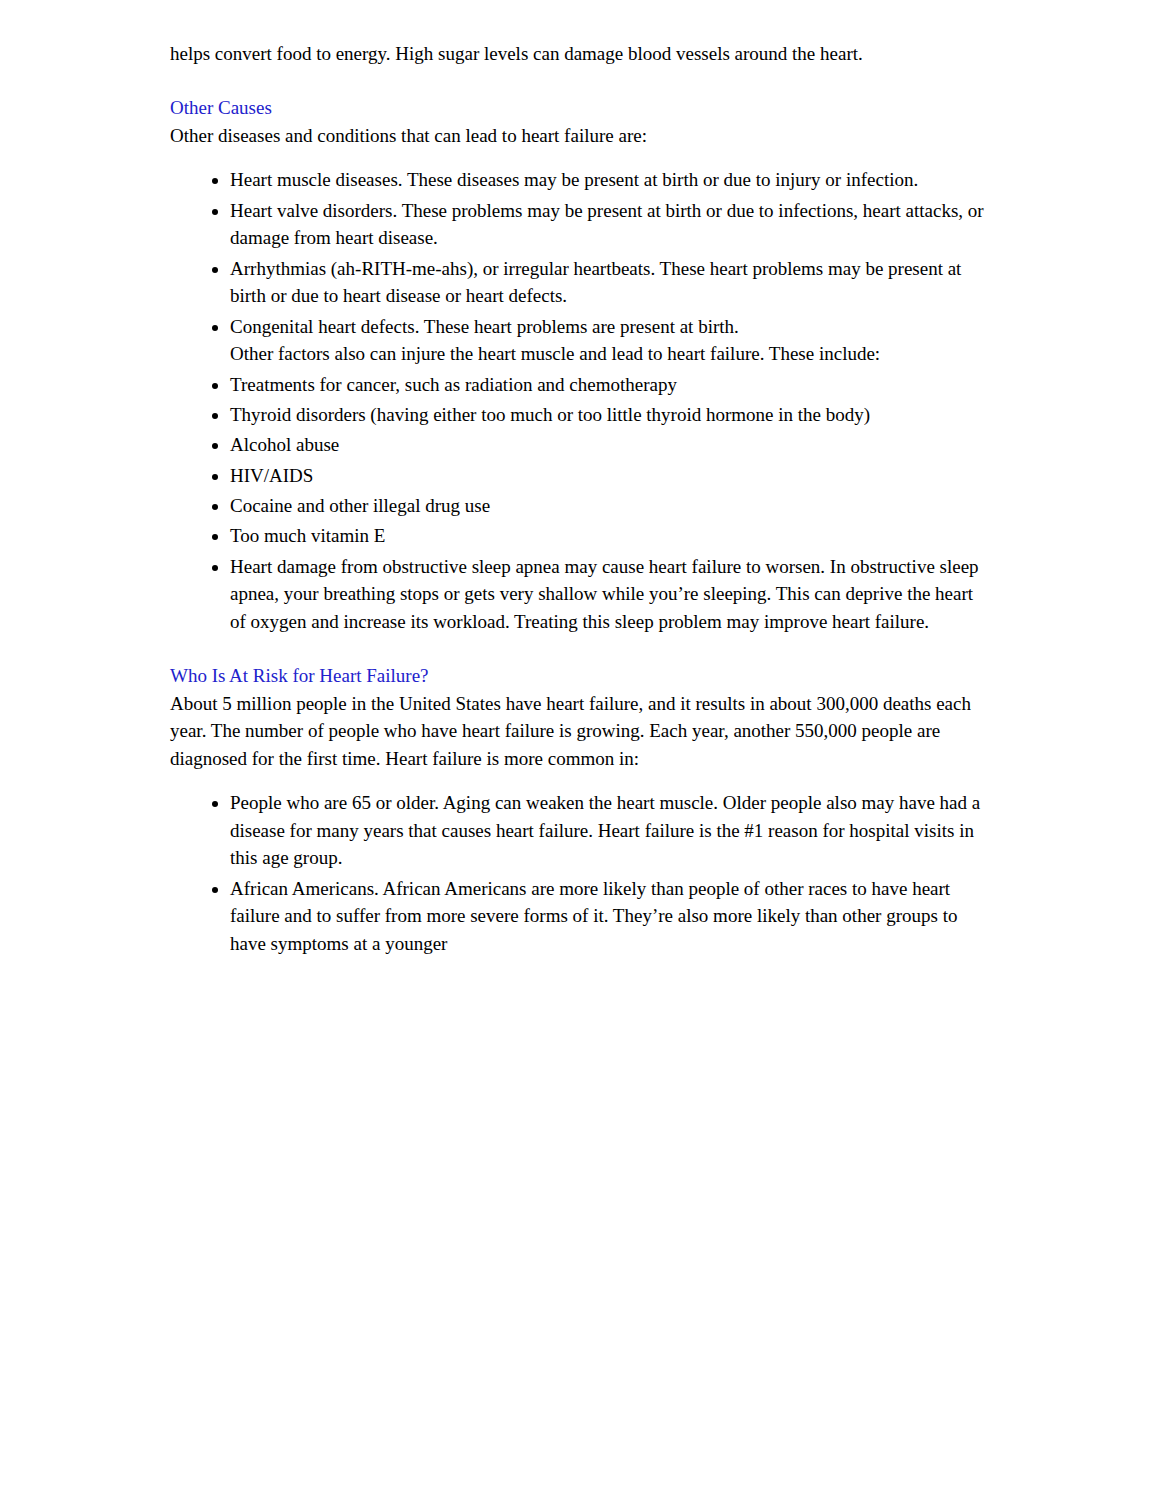helps convert food to energy. High sugar levels can damage blood vessels around the heart.
Other Causes
Other diseases and conditions that can lead to heart failure are:
Heart muscle diseases. These diseases may be present at birth or due to injury or infection.
Heart valve disorders. These problems may be present at birth or due to infections, heart attacks, or damage from heart disease.
Arrhythmias (ah-RITH-me-ahs), or irregular heartbeats. These heart problems may be present at birth or due to heart disease or heart defects.
Congenital heart defects. These heart problems are present at birth.
Other factors also can injure the heart muscle and lead to heart failure. These include:
Treatments for cancer, such as radiation and chemotherapy
Thyroid disorders (having either too much or too little thyroid hormone in the body)
Alcohol abuse
HIV/AIDS
Cocaine and other illegal drug use
Too much vitamin E
Heart damage from obstructive sleep apnea may cause heart failure to worsen. In obstructive sleep apnea, your breathing stops or gets very shallow while you’re sleeping. This can deprive the heart of oxygen and increase its workload. Treating this sleep problem may improve heart failure.
Who Is At Risk for Heart Failure?
About 5 million people in the United States have heart failure, and it results in about 300,000 deaths each year. The number of people who have heart failure is growing. Each year, another 550,000 people are diagnosed for the first time. Heart failure is more common in:
People who are 65 or older. Aging can weaken the heart muscle. Older people also may have had a disease for many years that causes heart failure. Heart failure is the #1 reason for hospital visits in this age group.
African Americans. African Americans are more likely than people of other races to have heart failure and to suffer from more severe forms of it. They’re also more likely than other groups to have symptoms at a younger